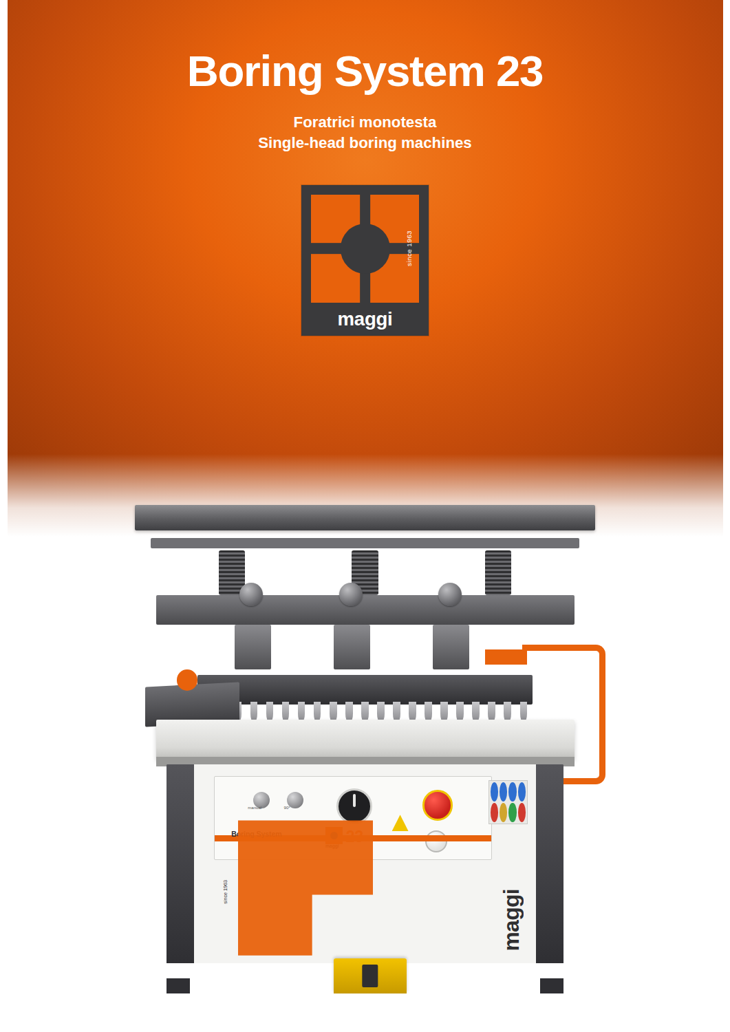Boring System 23
Foratrici monotesta Single-head boring machines
since 1963
maggi
manual 90° Boring System maggi 23
since 1963 maggi